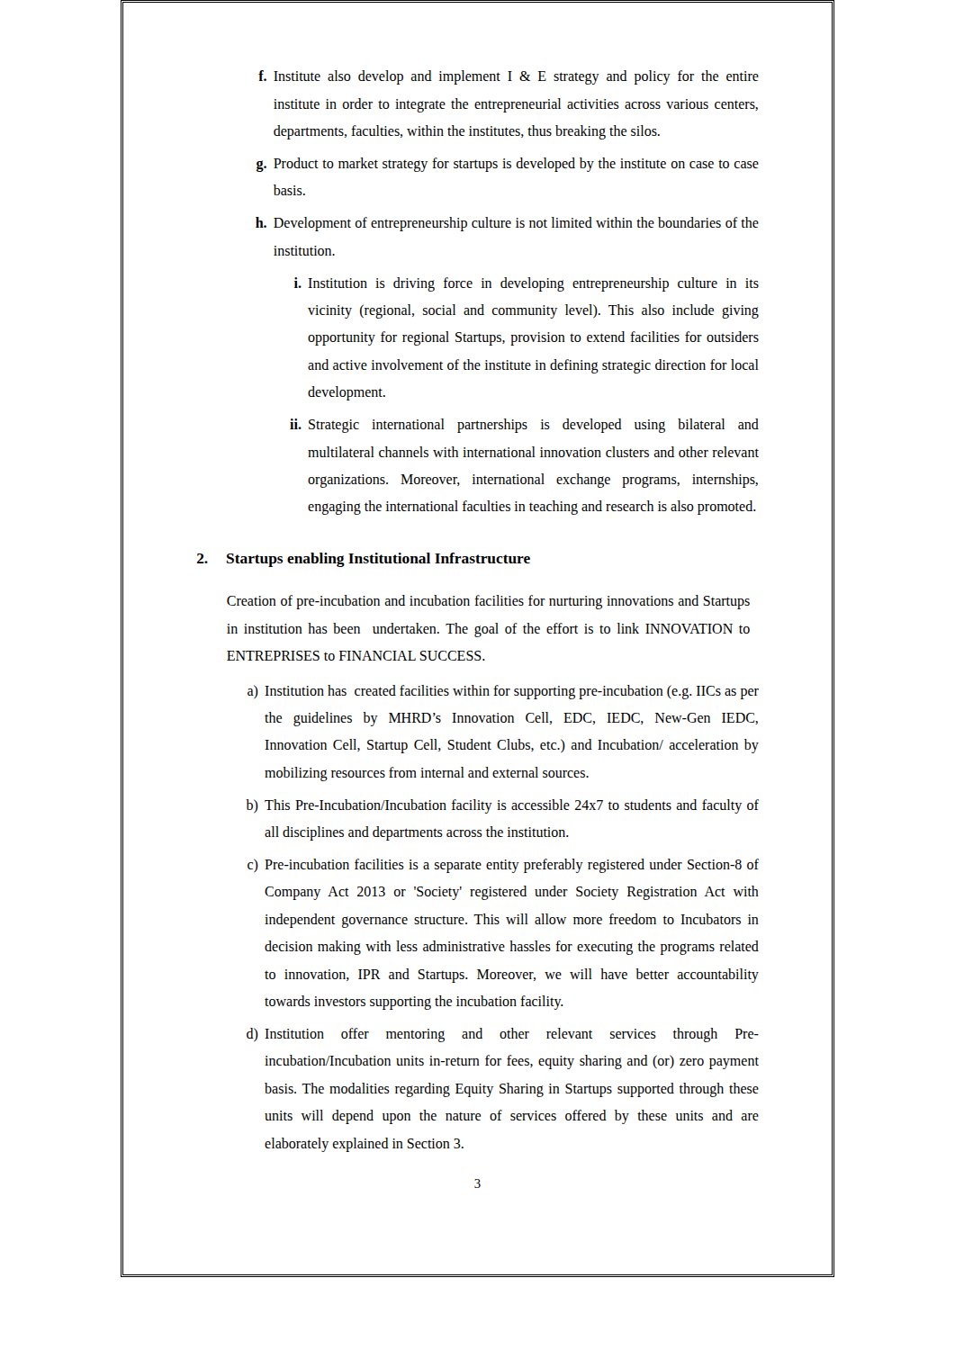f.
Institute also develop and implement I & E strategy and policy for the entire institute in order to integrate the entrepreneurial activities across various centers, departments, faculties, within the institutes, thus breaking the silos.
g.
Product to market strategy for startups is developed by the institute on case to case basis.
h.
Development of entrepreneurship culture is not limited within the boundaries of the institution.
i.
Institution is driving force in developing entrepreneurship culture in its vicinity (regional, social and community level). This also include giving opportunity for regional Startups, provision to extend facilities for outsiders and active involvement of the institute in defining strategic direction for local development.
ii.
Strategic international partnerships is developed using bilateral and multilateral channels with international innovation clusters and other relevant organizations. Moreover, international exchange programs, internships, engaging the international faculties in teaching and research is also promoted.
2. Startups enabling Institutional Infrastructure
Creation of pre-incubation and incubation facilities for nurturing innovations and Startups in institution has been undertaken. The goal of the effort is to link INNOVATION to ENTREPRISES to FINANCIAL SUCCESS.
a)
Institution has created facilities within for supporting pre-incubation (e.g. IICs as per the guidelines by MHRD’s Innovation Cell, EDC, IEDC, New-Gen IEDC, Innovation Cell, Startup Cell, Student Clubs, etc.) and Incubation/ acceleration by mobilizing resources from internal and external sources.
b)
This Pre-Incubation/Incubation facility is accessible 24x7 to students and faculty of all disciplines and departments across the institution.
c)
Pre-incubation facilities is a separate entity preferably registered under Section-8 of Company Act 2013 or 'Society' registered under Society Registration Act with independent governance structure. This will allow more freedom to Incubators in decision making with less administrative hassles for executing the programs related to innovation, IPR and Startups. Moreover, we will have better accountability towards investors supporting the incubation facility.
d)
Institution offer mentoring and other relevant services through Pre-incubation/Incubation units in-return for fees, equity sharing and (or) zero payment basis. The modalities regarding Equity Sharing in Startups supported through these units will depend upon the nature of services offered by these units and are elaborately explained in Section 3.
3